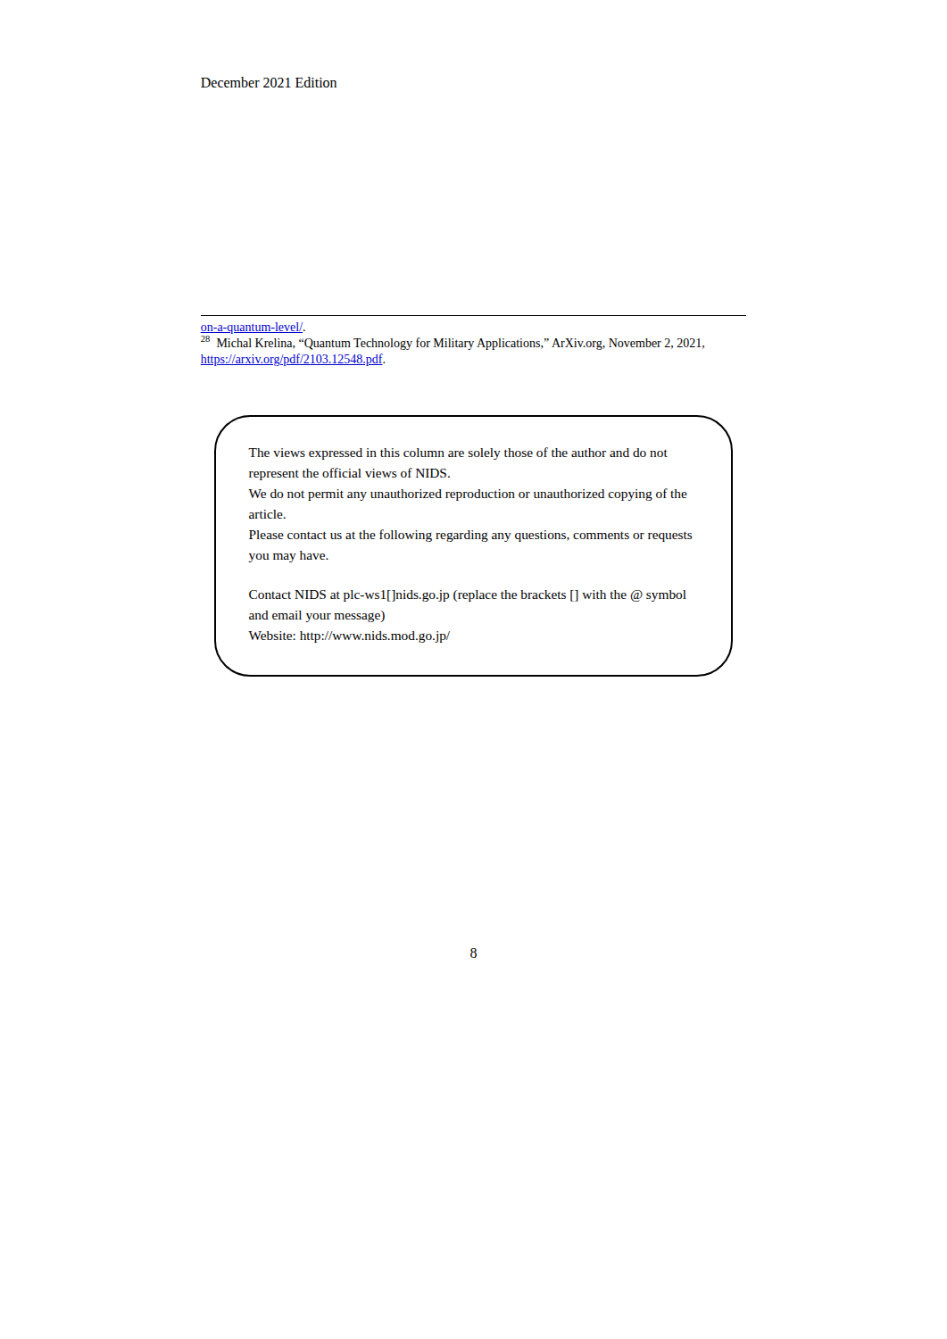December 2021 Edition
on-a-quantum-level/.
28 Michal Krelina, “Quantum Technology for Military Applications,” ArXiv.org, November 2, 2021,
https://arxiv.org/pdf/2103.12548.pdf.
The views expressed in this column are solely those of the author and do not represent the official views of NIDS.
We do not permit any unauthorized reproduction or unauthorized copying of the article.
Please contact us at the following regarding any questions, comments or requests you may have.
Contact NIDS at plc-ws1[]nids.go.jp (replace the brackets [] with the @ symbol and email your message)
Website: http://www.nids.mod.go.jp/
8